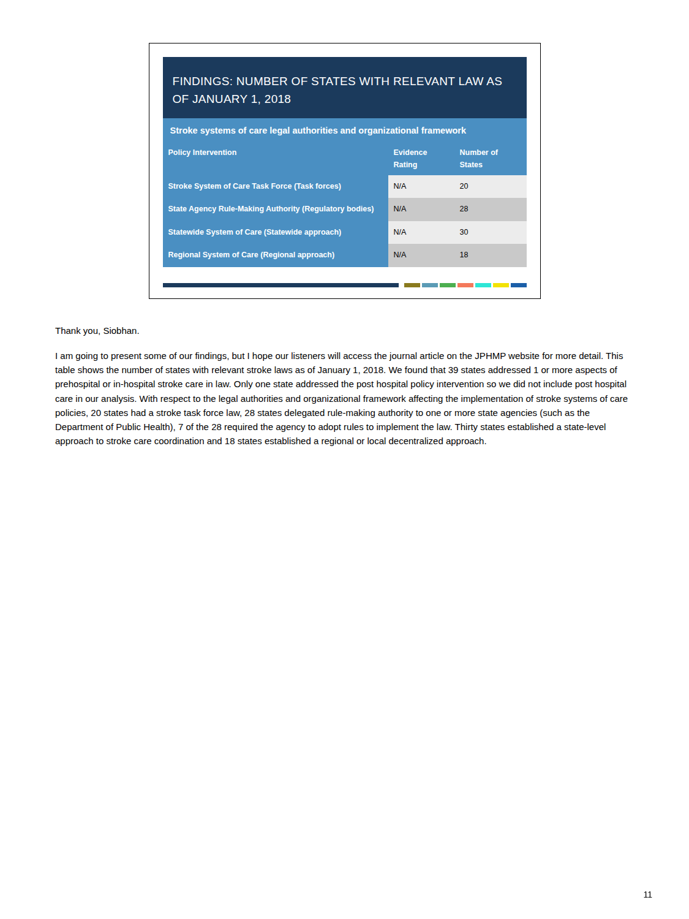FINDINGS: NUMBER OF STATES WITH RELEVANT LAW AS OF JANUARY 1, 2018
Stroke systems of care legal authorities and organizational framework
| Policy Intervention | Evidence Rating | Number of States |
| --- | --- | --- |
| Stroke System of Care Task Force (Task forces) | N/A | 20 |
| State Agency Rule-Making Authority (Regulatory bodies) | N/A | 28 |
| Statewide System of Care (Statewide approach) | N/A | 30 |
| Regional System of Care (Regional approach) | N/A | 18 |
Thank you, Siobhan.
I am going to present some of our findings, but I hope our listeners will access the journal article on the JPHMP website for more detail. This table shows the number of states with relevant stroke laws as of January 1, 2018. We found that 39 states addressed 1 or more aspects of prehospital or in-hospital stroke care in law. Only one state addressed the post hospital policy intervention so we did not include post hospital care in our analysis. With respect to the legal authorities and organizational framework affecting the implementation of stroke systems of care policies, 20 states had a stroke task force law, 28 states delegated rule-making authority to one or more state agencies (such as the Department of Public Health), 7 of the 28 required the agency to adopt rules to implement the law. Thirty states established a state-level approach to stroke care coordination and 18 states established a regional or local decentralized approach.
11